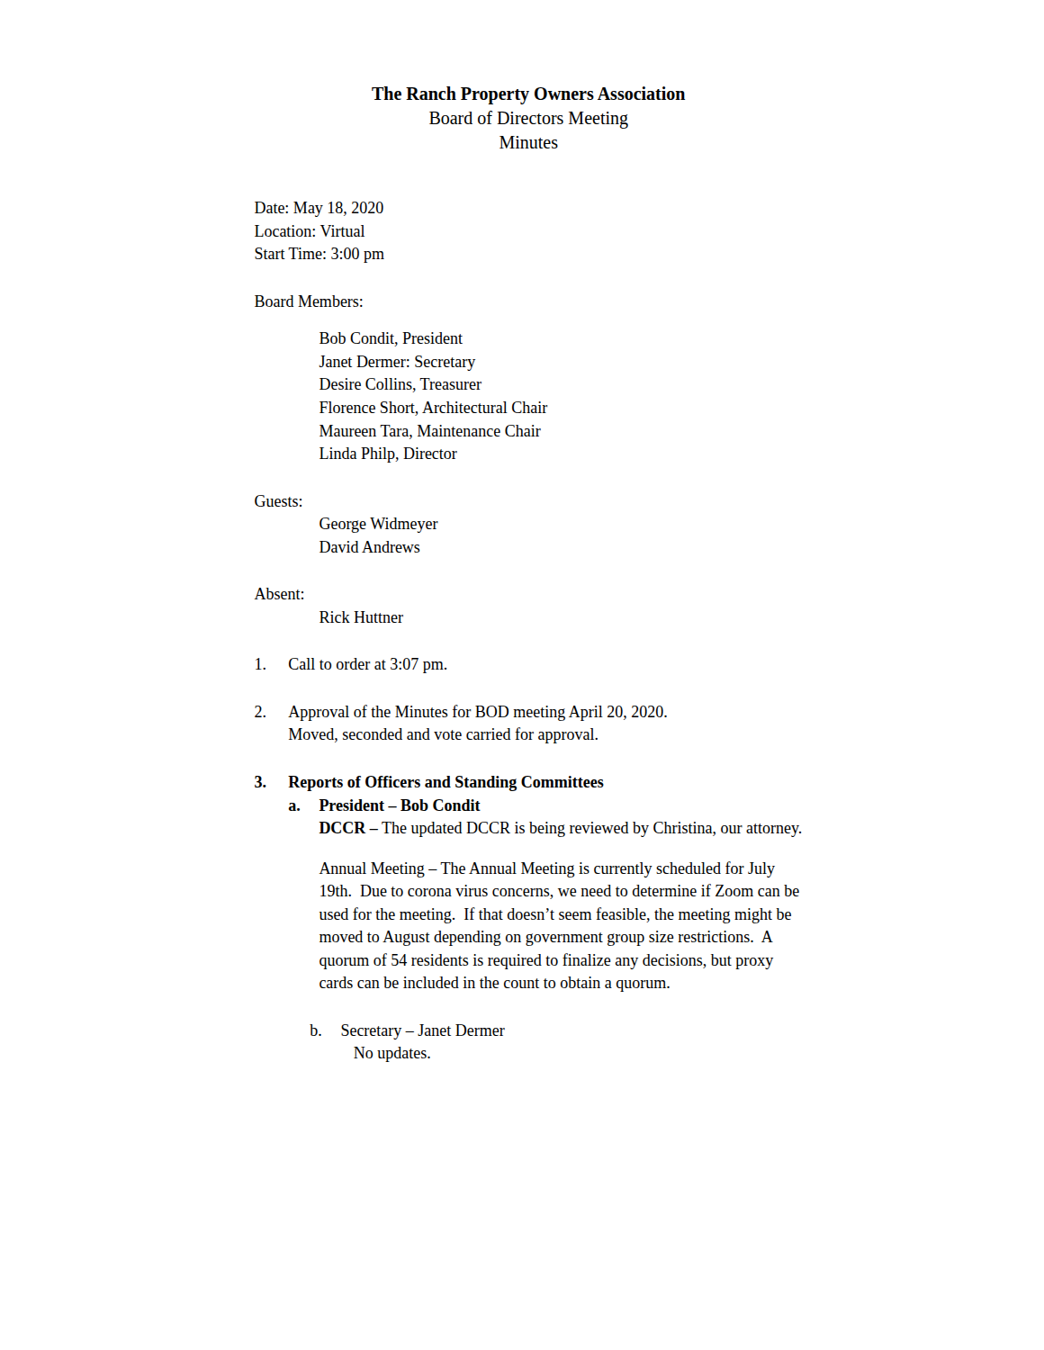The Ranch Property Owners Association
Board of Directors Meeting
Minutes
Date: May 18, 2020
Location: Virtual
Start Time: 3:00 pm
Board Members:
Bob Condit, President
Janet Dermer: Secretary
Desire Collins, Treasurer
Florence Short, Architectural Chair
Maureen Tara, Maintenance Chair
Linda Philp, Director
Guests:
George Widmeyer
David Andrews
Absent:
Rick Huttner
1. Call to order at 3:07 pm.
2. Approval of the Minutes for BOD meeting April 20, 2020.
Moved, seconded and vote carried for approval.
3. Reports of Officers and Standing Committees
a. President – Bob Condit
DCCR – The updated DCCR is being reviewed by Christina, our attorney.
Annual Meeting – The Annual Meeting is currently scheduled for July 19th. Due to corona virus concerns, we need to determine if Zoom can be used for the meeting. If that doesn’t seem feasible, the meeting might be moved to August depending on government group size restrictions. A quorum of 54 residents is required to finalize any decisions, but proxy cards can be included in the count to obtain a quorum.
b. Secretary – Janet Dermer
No updates.